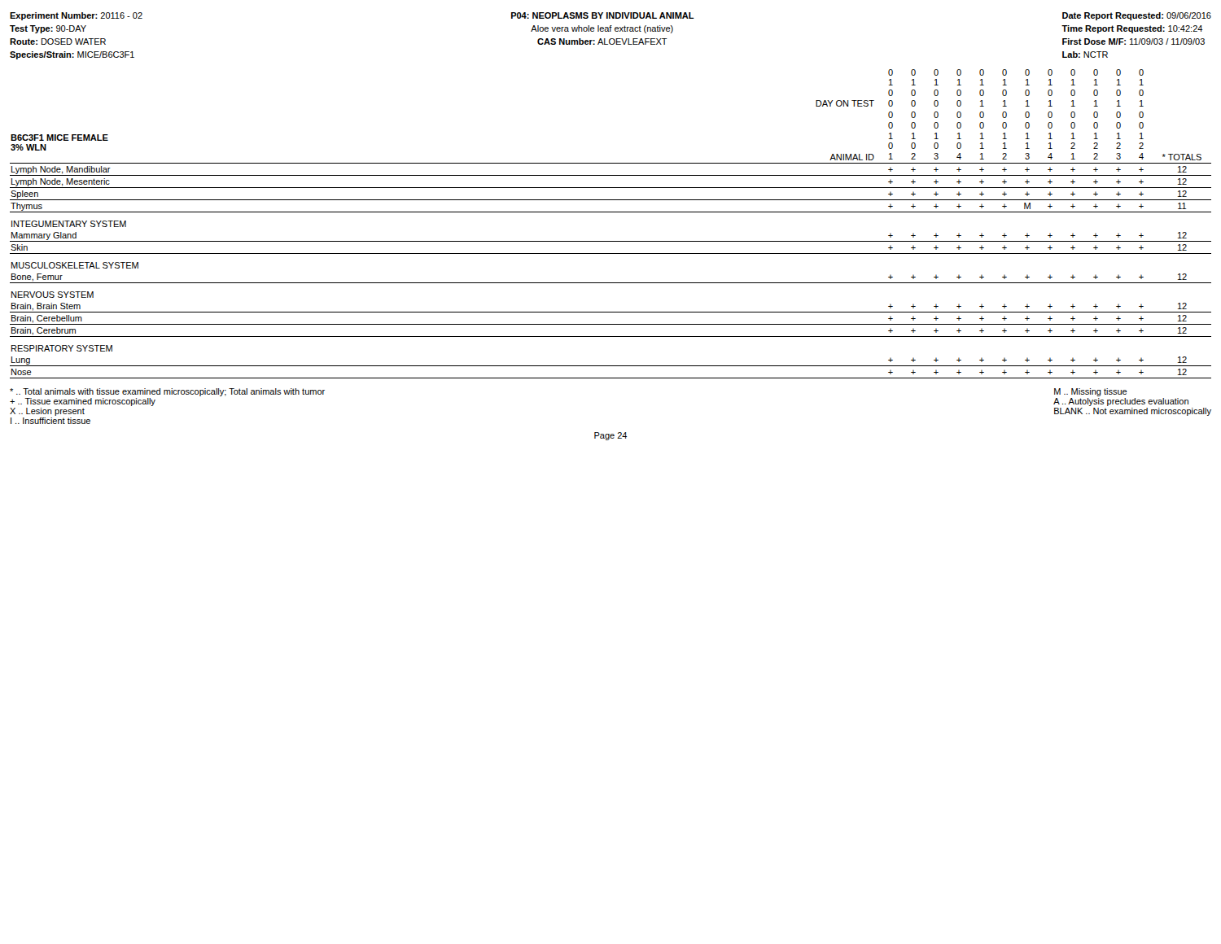Experiment Number: 20116 - 02
Test Type: 90-DAY
Route: DOSED WATER
Species/Strain: MICE/B6C3F1
P04: NEOPLASMS BY INDIVIDUAL ANIMAL
Aloe vera whole leaf extract (native)
CAS Number: ALOEVLEAFEXT
Date Report Requested: 09/06/2016
Time Report Requested: 10:42:24
First Dose M/F: 11/09/03 / 11/09/03
Lab: NCTR
| DAY ON TEST | 0 1 0 0 | 0 1 0 0 | 0 1 0 0 | 0 1 0 0 | 0 1 0 1 | 0 1 0 1 | 0 1 0 1 | 0 1 0 1 | 0 1 0 1 | 0 1 0 1 | 0 1 0 1 | 0 1 0 1 | |
| --- | --- | --- | --- | --- | --- | --- | --- | --- | --- | --- | --- | --- | --- |
| B6C3F1 MICE FEMALE 3% WLN ANIMAL ID | 0 0 1 0 1 | 0 0 1 0 2 | 0 0 1 0 3 | 0 0 1 0 4 | 0 0 1 1 1 | 0 0 1 1 2 | 0 0 1 1 3 | 0 0 1 1 4 | 0 0 1 2 1 | 0 0 1 2 2 | 0 0 1 2 3 | 0 0 1 2 4 | * TOTALS |
| Lymph Node, Mandibular | + | + | + | + | + | + | + | + | + | + | + | + | 12 |
| Lymph Node, Mesenteric | + | + | + | + | + | + | + | + | + | + | + | + | 12 |
| Spleen | + | + | + | + | + | + | + | + | + | + | + | + | 12 |
| Thymus | + | + | + | + | + | + | M | + | + | + | + | + | 11 |
| INTEGUMENTARY SYSTEM |
| Mammary Gland | + | + | + | + | + | + | + | + | + | + | + | + | 12 |
| Skin | + | + | + | + | + | + | + | + | + | + | + | + | 12 |
| MUSCULOSKELETAL SYSTEM |
| Bone, Femur | + | + | + | + | + | + | + | + | + | + | + | + | 12 |
| NERVOUS SYSTEM |
| Brain, Brain Stem | + | + | + | + | + | + | + | + | + | + | + | + | 12 |
| Brain, Cerebellum | + | + | + | + | + | + | + | + | + | + | + | + | 12 |
| Brain, Cerebrum | + | + | + | + | + | + | + | + | + | + | + | + | 12 |
| RESPIRATORY SYSTEM |
| Lung | + | + | + | + | + | + | + | + | + | + | + | + | 12 |
| Nose | + | + | + | + | + | + | + | + | + | + | + | + | 12 |
* .. Total animals with tissue examined microscopically; Total animals with tumor
+ .. Tissue examined microscopically
X .. Lesion present
I .. Insufficient tissue
M .. Missing tissue
A .. Autolysis precludes evaluation
BLANK .. Not examined microscopically
Page 24